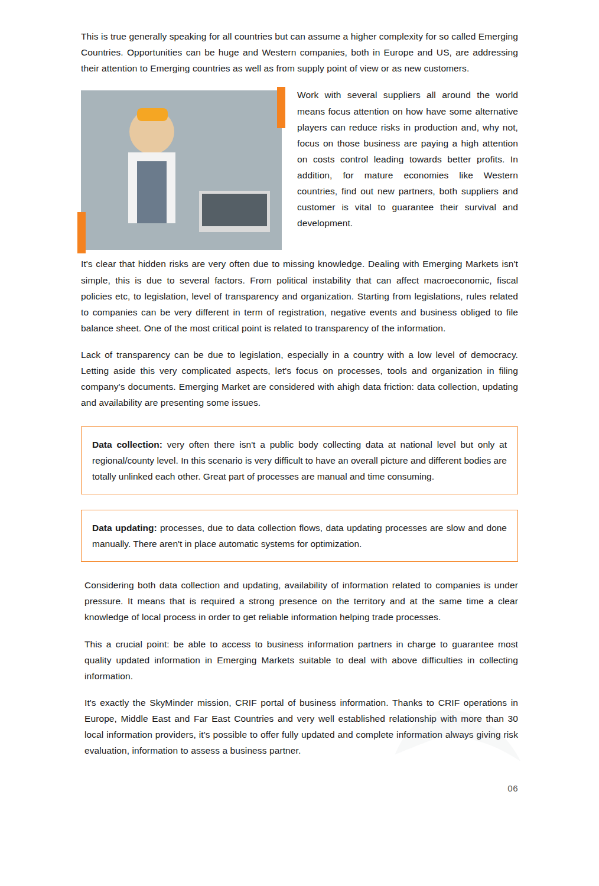This is true generally speaking for all countries but can assume a higher complexity for so called Emerging Countries. Opportunities can be huge and Western companies, both in Europe and US, are addressing their attention to Emerging countries as well as from supply point of view or as new customers.
Work with several suppliers all around the world means focus attention on how have some alternative players can reduce risks in production and, why not, focus on those business are paying a high attention on costs control leading towards better profits. In addition, for mature economies like Western countries, find out new partners, both suppliers and customer is vital to guarantee their survival and development.
It's clear that hidden risks are very often due to missing knowledge. Dealing with Emerging Markets isn't simple, this is due to several factors. From political instability that can affect macroeconomic, fiscal policies etc, to legislation, level of transparency and organization. Starting from legislations, rules related to companies can be very different in term of registration, negative events and business obliged to file balance sheet. One of the most critical point is related to transparency of the information.
Lack of transparency can be due to legislation, especially in a country with a low level of democracy. Letting aside this very complicated aspects, let's focus on processes, tools and organization in filing company's documents. Emerging Market are considered with ahigh data friction: data collection, updating and availability are presenting some issues.
Data collection: very often there isn't a public body collecting data at national level but only at regional/county level. In this scenario is very difficult to have an overall picture and different bodies are totally unlinked each other. Great part of processes are manual and time consuming.
Data updating: processes, due to data collection flows, data updating processes are slow and done manually. There aren't in place automatic systems for optimization.
Considering both data collection and updating, availability of information related to companies is under pressure. It means that is required a strong presence on the territory and at the same time a clear knowledge of local process in order to get reliable information helping trade processes.
This a crucial point: be able to access to business information partners in charge to guarantee most quality updated information in Emerging Markets suitable to deal with above difficulties in collecting information.
It's exactly the SkyMinder mission, CRIF portal of business information. Thanks to CRIF operations in Europe, Middle East and Far East Countries and very well established relationship with more than 30 local information providers, it's possible to offer fully updated and complete information always giving risk evaluation, information to assess a business partner.
06